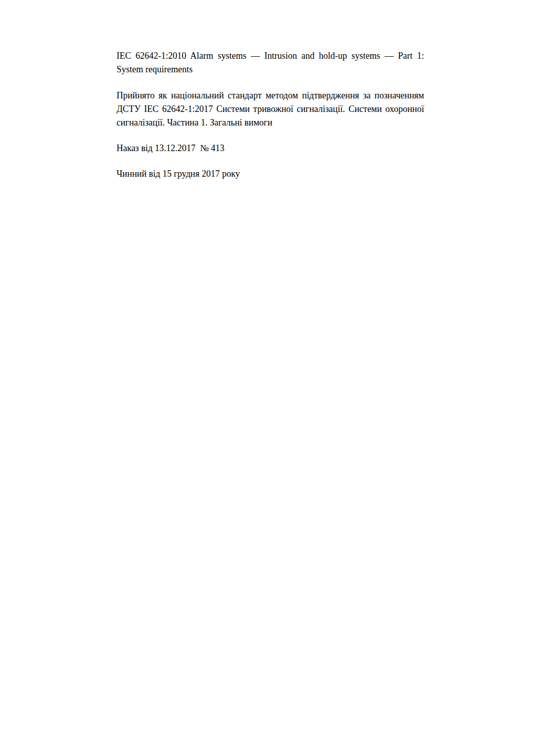IEC 62642-1:2010 Alarm systems — Intrusion and hold-up systems — Part 1: System requirements
Прийнято як національний стандарт методом підтвердження за позначенням ДСТУ IEC 62642-1:2017 Системи тривожної сигналізації. Системи охоронної сигналізації. Частина 1. Загальні вимоги
Наказ від 13.12.2017 № 413
Чинний від 15 грудня 2017 року